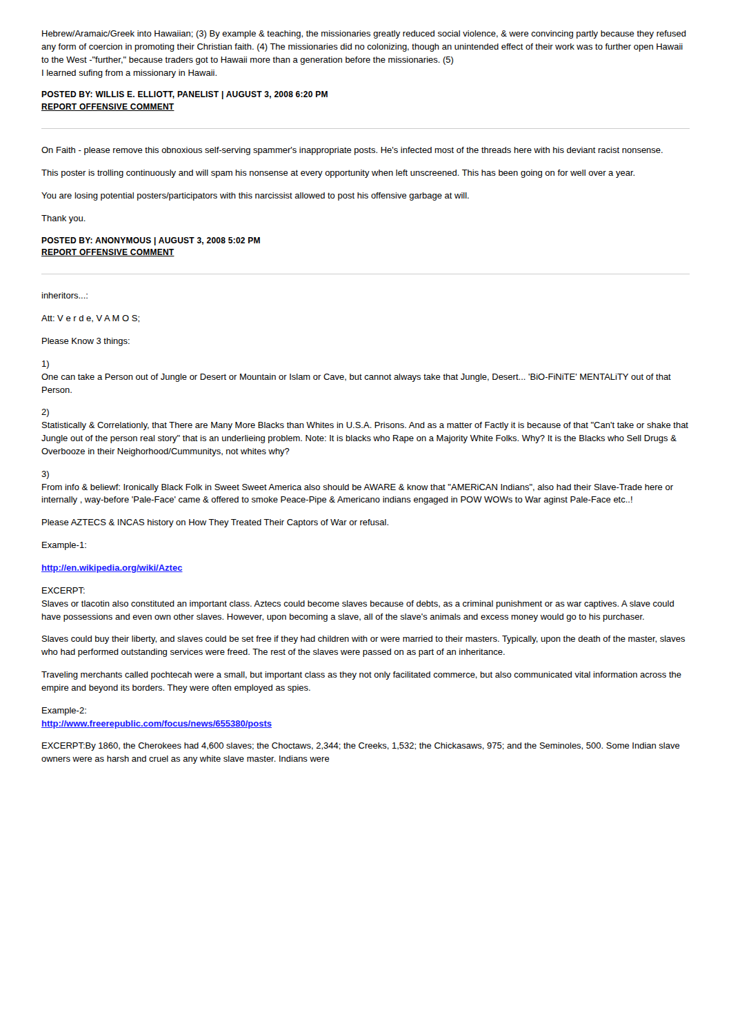Hebrew/Aramaic/Greek into Hawaiian; (3) By example & teaching, the missionaries greatly reduced social violence, & were convincing partly because they refused any form of coercion in promoting their Christian faith. (4) The missionaries did no colonizing, though an unintended effect of their work was to further open Hawaii to the West -"further," because traders got to Hawaii more than a generation before the missionaries. (5)
I learned sufing from a missionary in Hawaii.
POSTED BY: WILLIS E. ELLIOTT, PANELIST | AUGUST 3, 2008 6:20 PM
REPORT OFFENSIVE COMMENT
On Faith - please remove this obnoxious self-serving spammer's inappropriate posts. He's infected most of the threads here with his deviant racist nonsense.
This poster is trolling continuously and will spam his nonsense at every opportunity when left unscreened. This has been going on for well over a year.
You are losing potential posters/participators with this narcissist allowed to post his offensive garbage at will.
Thank you.
POSTED BY: ANONYMOUS | AUGUST 3, 2008 5:02 PM
REPORT OFFENSIVE COMMENT
inheritors...:
Att: V e r d e, V A M O S;
Please Know 3 things:
1)
One can take a Person out of Jungle or Desert or Mountain or Islam or Cave, but cannot always take that Jungle, Desert... 'BiO-FiNiTE' MENTALiTY out of that Person.
2)
Statistically & Correlationly, that There are Many More Blacks than Whites in U.S.A. Prisons. And as a matter of Factly it is because of that "Can't take or shake that Jungle out of the person real story" that is an underlieing problem. Note: It is blacks who Rape on a Majority White Folks. Why? It is the Blacks who Sell Drugs & Overbooze in their Neighorhood/Cummunitys, not whites why?
3)
From info & beliewf: Ironically Black Folk in Sweet Sweet America also should be AWARE & know that "AMERiCAN Indians", also had their Slave-Trade here or internally , way-before 'Pale-Face' came & offered to smoke Peace-Pipe & Americano indians engaged in POW WOWs to War aginst Pale-Face etc..!
Please AZTECS & INCAS history on How They Treated Their Captors of War or refusal.
Example-1:
http://en.wikipedia.org/wiki/Aztec
EXCERPT:
Slaves or tlacotin also constituted an important class. Aztecs could become slaves because of debts, as a criminal punishment or as war captives. A slave could have possessions and even own other slaves. However, upon becoming a slave, all of the slave's animals and excess money would go to his purchaser.
Slaves could buy their liberty, and slaves could be set free if they had children with or were married to their masters. Typically, upon the death of the master, slaves who had performed outstanding services were freed. The rest of the slaves were passed on as part of an inheritance.
Traveling merchants called pochtecah were a small, but important class as they not only facilitated commerce, but also communicated vital information across the empire and beyond its borders. They were often employed as spies.
Example-2:
http://www.freerepublic.com/focus/news/655380/posts
EXCERPT:By 1860, the Cherokees had 4,600 slaves; the Choctaws, 2,344; the Creeks, 1,532; the Chickasaws, 975; and the Seminoles, 500. Some Indian slave owners were as harsh and cruel as any white slave master. Indians were